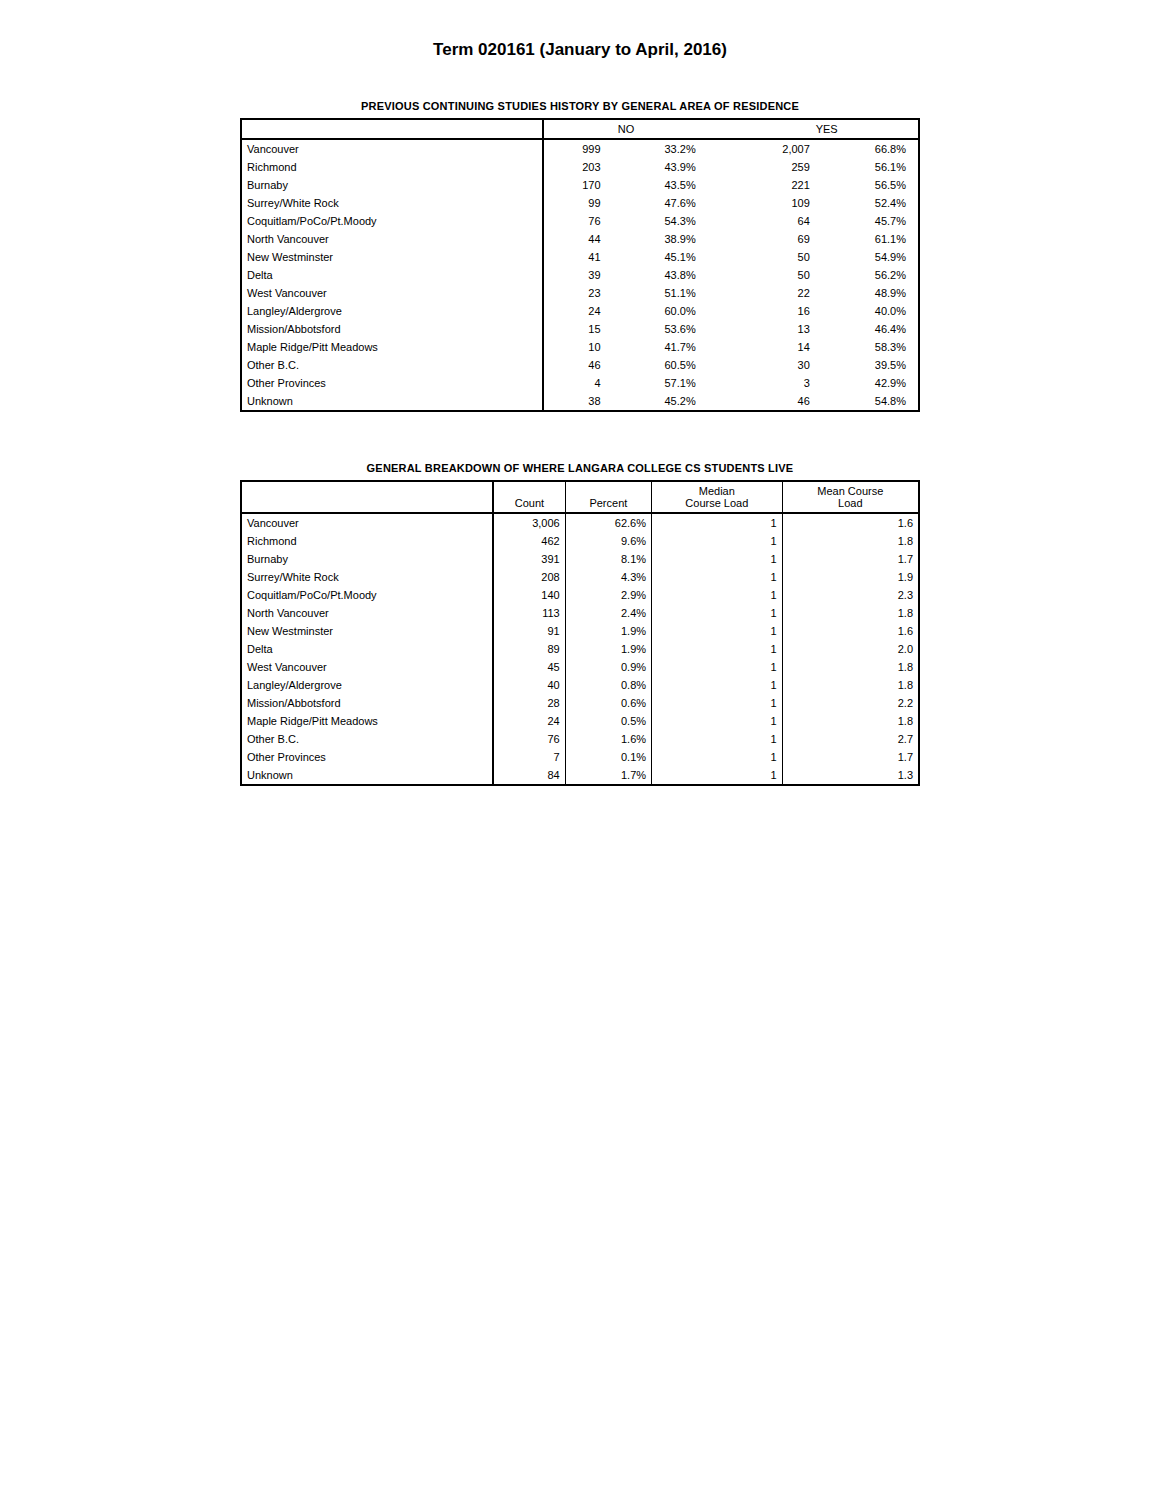Term 020161 (January to April, 2016)
PREVIOUS CONTINUING STUDIES HISTORY BY GENERAL AREA OF RESIDENCE
| | NO | | YES |
| --- | --- | --- | --- |
| Vancouver | 999 | 33.2% | | 2,007 | 66.8% |
| Richmond | 203 | 43.9% | | 259 | 56.1% |
| Burnaby | 170 | 43.5% | | 221 | 56.5% |
| Surrey/White Rock | 99 | 47.6% | | 109 | 52.4% |
| Coquitlam/PoCo/Pt.Moody | 76 | 54.3% | | 64 | 45.7% |
| North Vancouver | 44 | 38.9% | | 69 | 61.1% |
| New Westminster | 41 | 45.1% | | 50 | 54.9% |
| Delta | 39 | 43.8% | | 50 | 56.2% |
| West Vancouver | 23 | 51.1% | | 22 | 48.9% |
| Langley/Aldergrove | 24 | 60.0% | | 16 | 40.0% |
| Mission/Abbotsford | 15 | 53.6% | | 13 | 46.4% |
| Maple Ridge/Pitt Meadows | 10 | 41.7% | | 14 | 58.3% |
| Other B.C. | 46 | 60.5% | | 30 | 39.5% |
| Other Provinces | 4 | 57.1% | | 3 | 42.9% |
| Unknown | 38 | 45.2% | | 46 | 54.8% |
GENERAL BREAKDOWN OF WHERE LANGARA COLLEGE CS STUDENTS LIVE
| | Count | Percent | Median Course Load | Mean Course Load |
| --- | --- | --- | --- | --- |
| Vancouver | 3,006 | 62.6% | 1 | 1.6 |
| Richmond | 462 | 9.6% | 1 | 1.8 |
| Burnaby | 391 | 8.1% | 1 | 1.7 |
| Surrey/White Rock | 208 | 4.3% | 1 | 1.9 |
| Coquitlam/PoCo/Pt.Moody | 140 | 2.9% | 1 | 2.3 |
| North Vancouver | 113 | 2.4% | 1 | 1.8 |
| New Westminster | 91 | 1.9% | 1 | 1.6 |
| Delta | 89 | 1.9% | 1 | 2.0 |
| West Vancouver | 45 | 0.9% | 1 | 1.8 |
| Langley/Aldergrove | 40 | 0.8% | 1 | 1.8 |
| Mission/Abbotsford | 28 | 0.6% | 1 | 2.2 |
| Maple Ridge/Pitt Meadows | 24 | 0.5% | 1 | 1.8 |
| Other B.C. | 76 | 1.6% | 1 | 2.7 |
| Other Provinces | 7 | 0.1% | 1 | 1.7 |
| Unknown | 84 | 1.7% | 1 | 1.3 |